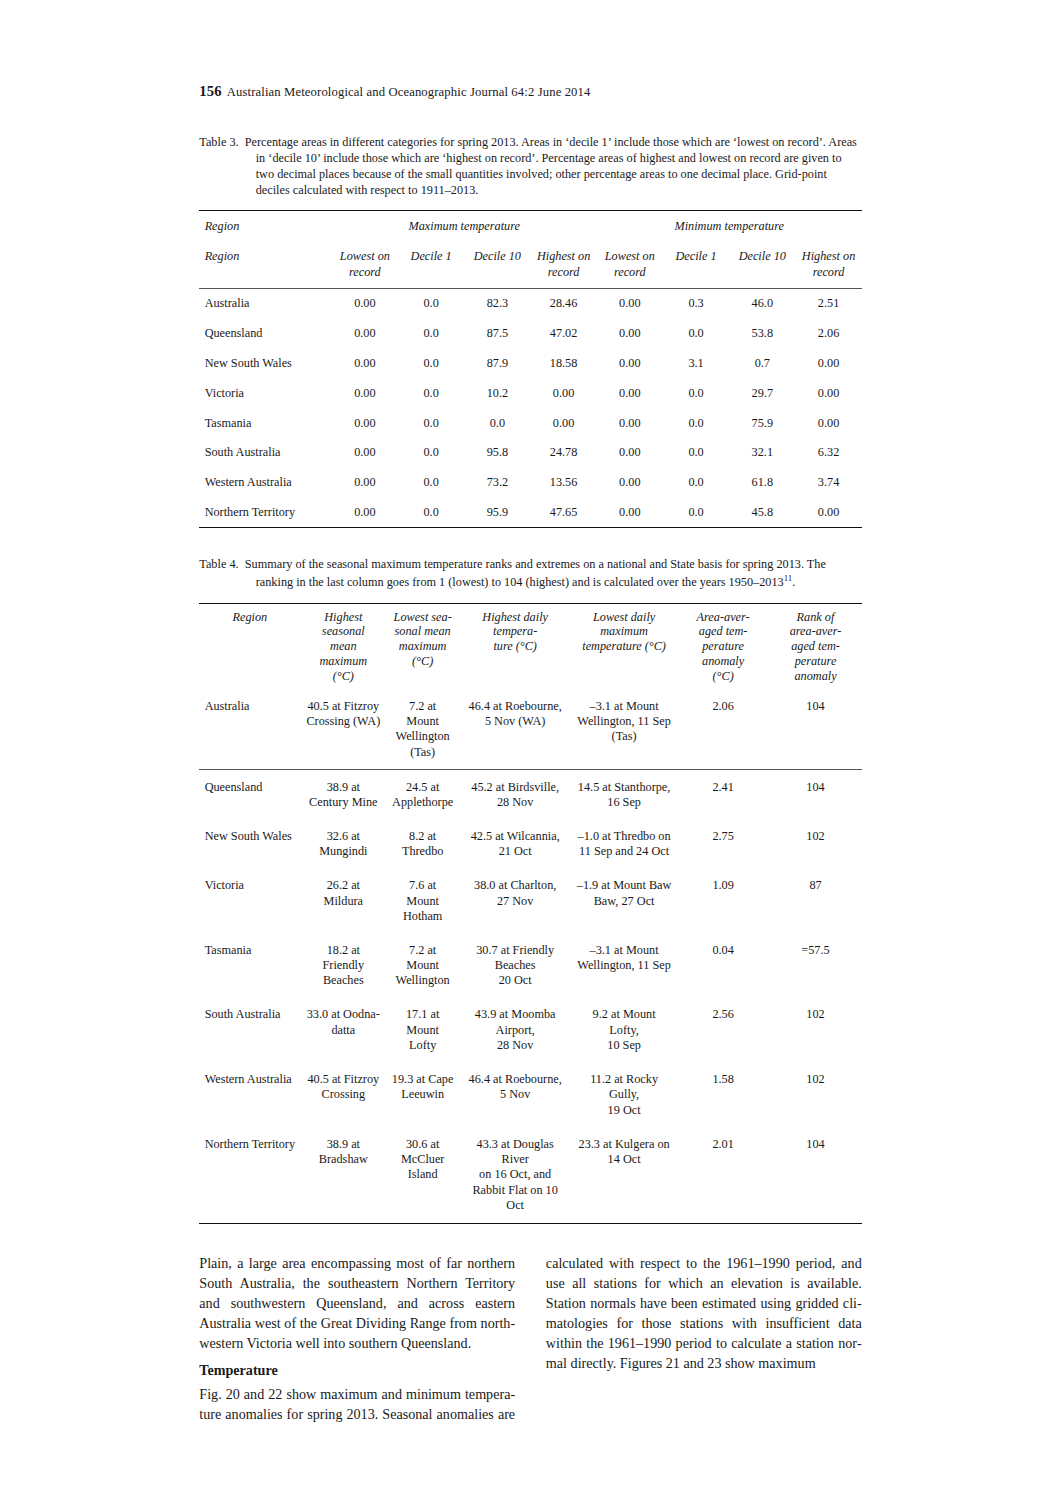156 Australian Meteorological and Oceanographic Journal 64:2 June 2014
Table 3. Percentage areas in different categories for spring 2013. Areas in ‘decile 1’ include those which are ‘lowest on record’. Areas in ‘decile 10’ include those which are ‘highest on record’. Percentage areas of highest and lowest on record are given to two decimal places because of the small quantities involved; other percentage areas to one decimal place. Grid-point deciles calculated with respect to 1911–2013.
| Region | Maximum temperature | Minimum temperature |
| --- | --- | --- |
| Region | Lowest on record | Decile 1 | Decile 10 | Highest on record | Lowest on record | Decile 1 | Decile 10 | Highest on record |
| Australia | 0.00 | 0.0 | 82.3 | 28.46 | 0.00 | 0.3 | 46.0 | 2.51 |
| Queensland | 0.00 | 0.0 | 87.5 | 47.02 | 0.00 | 0.0 | 53.8 | 2.06 |
| New South Wales | 0.00 | 0.0 | 87.9 | 18.58 | 0.00 | 3.1 | 0.7 | 0.00 |
| Victoria | 0.00 | 0.0 | 10.2 | 0.00 | 0.00 | 0.0 | 29.7 | 0.00 |
| Tasmania | 0.00 | 0.0 | 0.0 | 0.00 | 0.00 | 0.0 | 75.9 | 0.00 |
| South Australia | 0.00 | 0.0 | 95.8 | 24.78 | 0.00 | 0.0 | 32.1 | 6.32 |
| Western Australia | 0.00 | 0.0 | 73.2 | 13.56 | 0.00 | 0.0 | 61.8 | 3.74 |
| Northern Territory | 0.00 | 0.0 | 95.9 | 47.65 | 0.00 | 0.0 | 45.8 | 0.00 |
Table 4. Summary of the seasonal maximum temperature ranks and extremes on a national and State basis for spring 2013. The ranking in the last column goes from 1 (lowest) to 104 (highest) and is calculated over the years 1950–201311.
| Region | Highest seasonal mean maximum (°C) | Lowest sea- sonal mean maximum (°C) | Highest daily tempera- ture (°C) | Lowest daily maximum temperature (°C) | Area-aver- aged tem- perature anomaly (°C) | Rank of area-aver- aged tem- perature anomaly |
| --- | --- | --- | --- | --- | --- | --- |
| Australia | 40.5 at Fitzroy Crossing (WA) | 7.2 at Mount Wellington (Tas) | 46.4 at Roebourne, 5 Nov (WA) | –3.1 at Mount Wellington, 11 Sep (Tas) | 2.06 | 104 |
| Queensland | 38.9 at Century Mine | 24.5 at Applethorpe | 45.2 at Birdsville, 28 Nov | 14.5 at Stanthorpe, 16 Sep | 2.41 | 104 |
| New South Wales | 32.6 at Mungindi | 8.2 at Thredbo | 42.5 at Wilcannia, 21 Oct | –1.0 at Thredbo on 11 Sep and 24 Oct | 2.75 | 102 |
| Victoria | 26.2 at Mildura | 7.6 at Mount Hotham | 38.0 at Charlton, 27 Nov | –1.9 at Mount Baw Baw, 27 Oct | 1.09 | 87 |
| Tasmania | 18.2 at Friendly Beaches | 7.2 at Mount Wellington | 30.7 at Friendly Beaches 20 Oct | –3.1 at Mount Wellington, 11 Sep | 0.04 | =57.5 |
| South Australia | 33.0 at Oodna- datta | 17.1 at Mount Lofty | 43.9 at Moomba Airport, 28 Nov | 9.2 at Mount Lofty, 10 Sep | 2.56 | 102 |
| Western Australia | 40.5 at Fitzroy Crossing | 19.3 at Cape Leeuwin | 46.4 at Roebourne, 5 Nov | 11.2 at Rocky Gully, 19 Oct | 1.58 | 102 |
| Northern Territory | 38.9 at Bradshaw | 30.6 at McCluer Island | 43.3 at Douglas River on 16 Oct, and Rabbit Flat on 10 Oct | 23.3 at Kulgera on 14 Oct | 2.01 | 104 |
Plain, a large area encompassing most of far northern South Australia, the southeastern Northern Territory and southwestern Queensland, and across eastern Australia west of the Great Dividing Range from northwestern Victoria well into southern Queensland.
Temperature
Fig. 20 and 22 show maximum and minimum temperature anomalies for spring 2013. Seasonal anomalies are calculated with respect to the 1961–1990 period, and use all stations for which an elevation is available. Station normals have been estimated using gridded climatologies for those stations with insufficient data within the 1961–1990 period to calculate a station normal directly. Figures 21 and 23 show maximum